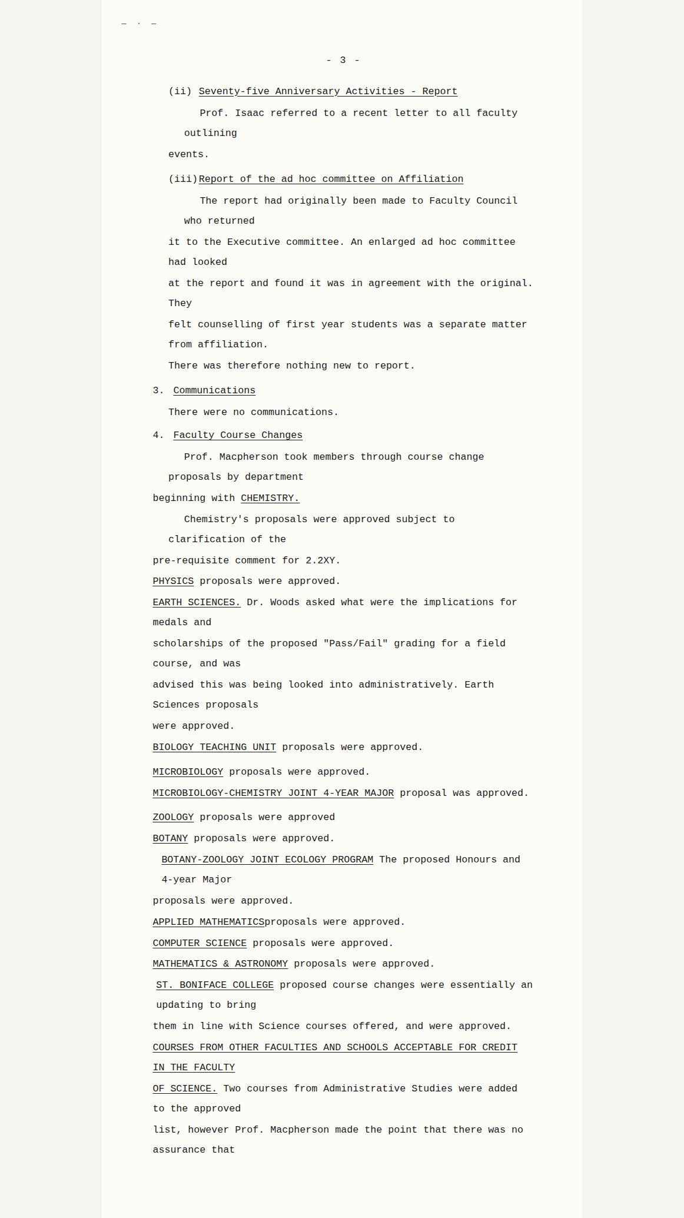— · —
- 3 -
(ii) Seventy-five Anniversary Activities - Report
Prof. Isaac referred to a recent letter to all faculty outlining
events.
(iii) Report of the ad hoc committee on Affiliation
The report had originally been made to Faculty Council who returned
it to the Executive committee. An enlarged ad hoc committee had looked
at the report and found it was in agreement with the original. They
felt counselling of first year students was a separate matter from affiliation.
There was therefore nothing new to report.
3. Communications
There were no communications.
4. Faculty Course Changes
Prof. Macpherson took members through course change proposals by department
beginning with CHEMISTRY.
Chemistry's proposals were approved subject to clarification of the
pre-requisite comment for 2.2XY.
PHYSICS proposals were approved.
EARTH SCIENCES. Dr. Woods asked what were the implications for medals and
scholarships of the proposed "Pass/Fail" grading for a field course, and was
advised this was being looked into administratively. Earth Sciences proposals
were approved.
BIOLOGY TEACHING UNIT proposals were approved.
MICROBIOLOGY proposals were approved.
MICROBIOLOGY-CHEMISTRY JOINT 4-YEAR MAJOR proposal was approved.
ZOOLOGY proposals were approved
BOTANY proposals were approved.
BOTANY-ZOOLOGY JOINT ECOLOGY PROGRAM The proposed Honours and 4-year Major
proposals were approved.
APPLIED MATHEMATICSproposals were approved.
COMPUTER SCIENCE proposals were approved.
MATHEMATICS & ASTRONOMY proposals were approved.
ST. BONIFACE COLLEGE proposed course changes were essentially an updating to bring
them in line with Science courses offered, and were approved.
COURSES FROM OTHER FACULTIES AND SCHOOLS ACCEPTABLE FOR CREDIT IN THE FACULTY
OF SCIENCE. Two courses from Administrative Studies were added to the approved
list, however Prof. Macpherson made the point that there was no assurance that